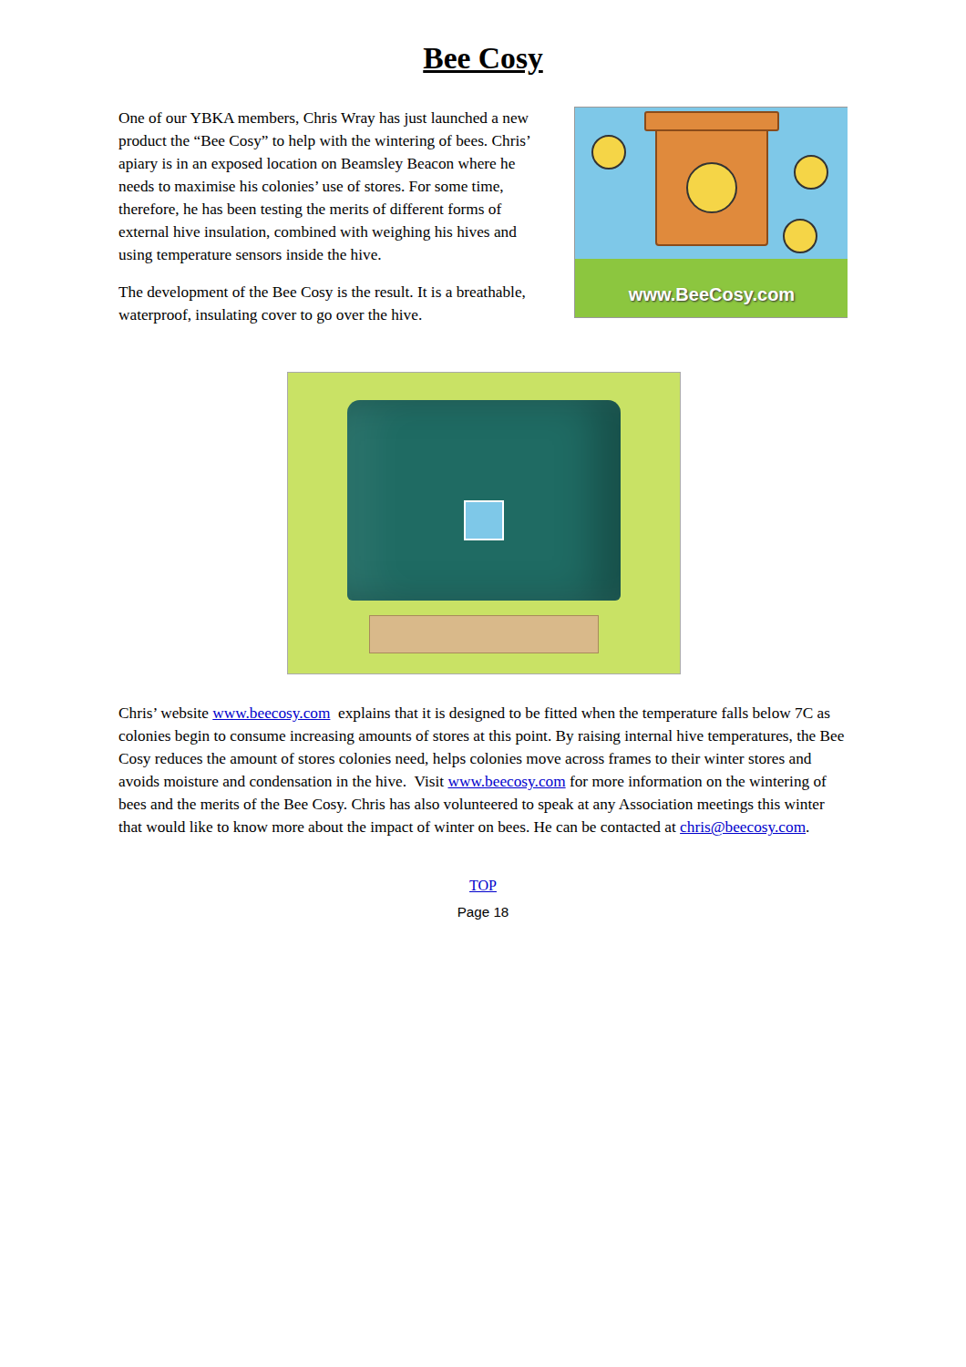Bee Cosy
www.BeeCosy.com
One of our YBKA members, Chris Wray has just launched a new product the “Bee Cosy” to help with the wintering of bees. Chris’ apiary is in an exposed location on Beamsley Beacon where he needs to maximise his colonies’ use of stores. For some time, therefore, he has been testing the merits of different forms of external hive insulation, combined with weighing his hives and using temperature sensors inside the hive.
The development of the Bee Cosy is the result. It is a breathable, waterproof, insulating cover to go over the hive.
Chris’ website www.beecosy.com explains that it is designed to be fitted when the temperature falls below 7C as colonies begin to consume increasing amounts of stores at this point. By raising internal hive temperatures, the Bee Cosy reduces the amount of stores colonies need, helps colonies move across frames to their winter stores and avoids moisture and condensation in the hive. Visit www.beecosy.com for more information on the wintering of bees and the merits of the Bee Cosy. Chris has also volunteered to speak at any Association meetings this winter that would like to know more about the impact of winter on bees. He can be contacted at chris@beecosy.com.
TOP
Page 18